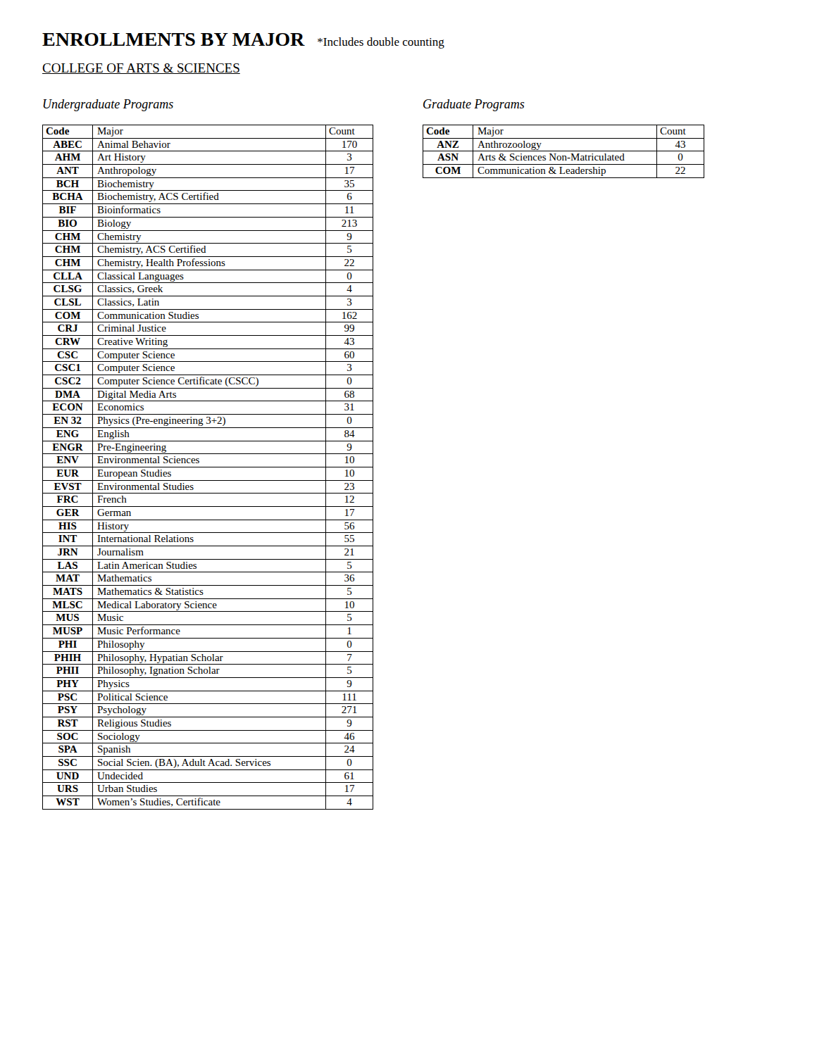ENROLLMENTS BY MAJOR
*Includes double counting
COLLEGE OF ARTS & SCIENCES
Undergraduate Programs
| Code | Major | Count |
| --- | --- | --- |
| ABEC | Animal Behavior | 170 |
| AHM | Art History | 3 |
| ANT | Anthropology | 17 |
| BCH | Biochemistry | 35 |
| BCHA | Biochemistry, ACS Certified | 6 |
| BIF | Bioinformatics | 11 |
| BIO | Biology | 213 |
| CHM | Chemistry | 9 |
| CHM | Chemistry, ACS Certified | 5 |
| CHM | Chemistry, Health Professions | 22 |
| CLLA | Classical Languages | 0 |
| CLSG | Classics, Greek | 4 |
| CLSL | Classics, Latin | 3 |
| COM | Communication Studies | 162 |
| CRJ | Criminal Justice | 99 |
| CRW | Creative Writing | 43 |
| CSC | Computer Science | 60 |
| CSC1 | Computer Science | 3 |
| CSC2 | Computer Science Certificate (CSCC) | 0 |
| DMA | Digital Media Arts | 68 |
| ECON | Economics | 31 |
| EN 32 | Physics (Pre-engineering 3+2) | 0 |
| ENG | English | 84 |
| ENGR | Pre-Engineering | 9 |
| ENV | Environmental Sciences | 10 |
| EUR | European Studies | 10 |
| EVST | Environmental Studies | 23 |
| FRC | French | 12 |
| GER | German | 17 |
| HIS | History | 56 |
| INT | International Relations | 55 |
| JRN | Journalism | 21 |
| LAS | Latin American Studies | 5 |
| MAT | Mathematics | 36 |
| MATS | Mathematics & Statistics | 5 |
| MLSC | Medical Laboratory Science | 10 |
| MUS | Music | 5 |
| MUSP | Music Performance | 1 |
| PHI | Philosophy | 0 |
| PHIH | Philosophy, Hypatian Scholar | 7 |
| PHII | Philosophy, Ignation Scholar | 5 |
| PHY | Physics | 9 |
| PSC | Political Science | 111 |
| PSY | Psychology | 271 |
| RST | Religious Studies | 9 |
| SOC | Sociology | 46 |
| SPA | Spanish | 24 |
| SSC | Social Scien. (BA), Adult Acad. Services | 0 |
| UND | Undecided | 61 |
| URS | Urban Studies | 17 |
| WST | Women’s Studies, Certificate | 4 |
Graduate Programs
| Code | Major | Count |
| --- | --- | --- |
| ANZ | Anthrozoology | 43 |
| ASN | Arts & Sciences Non-Matriculated | 0 |
| COM | Communication & Leadership | 22 |